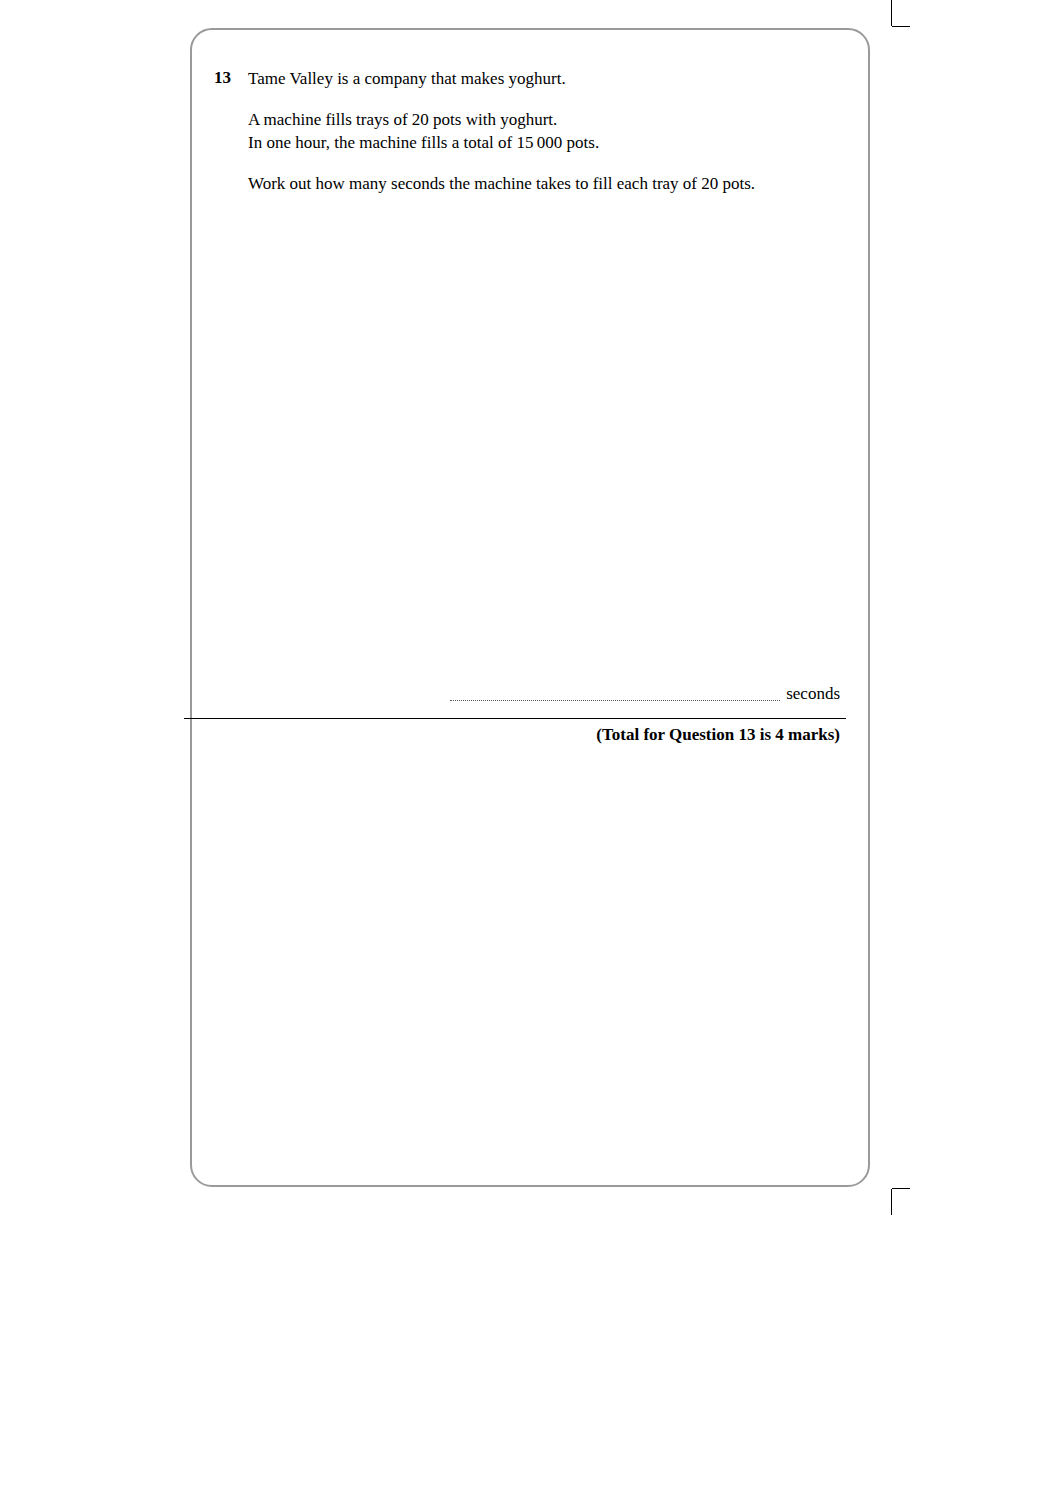13
Tame Valley is a company that makes yoghurt.
A machine fills trays of 20 pots with yoghurt.
In one hour, the machine fills a total of 15 000 pots.
Work out how many seconds the machine takes to fill each tray of 20 pots.
seconds
(Total for Question 13 is 4 marks)